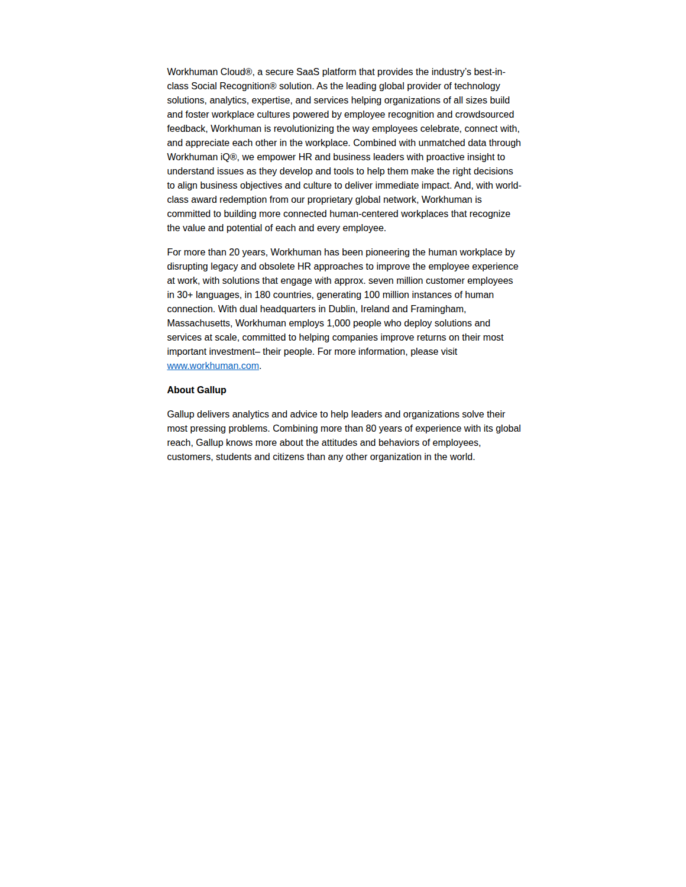Workhuman Cloud®, a secure SaaS platform that provides the industry’s best-in-class Social Recognition® solution. As the leading global provider of technology solutions, analytics, expertise, and services helping organizations of all sizes build and foster workplace cultures powered by employee recognition and crowdsourced feedback, Workhuman is revolutionizing the way employees celebrate, connect with, and appreciate each other in the workplace. Combined with unmatched data through Workhuman iQ®, we empower HR and business leaders with proactive insight to understand issues as they develop and tools to help them make the right decisions to align business objectives and culture to deliver immediate impact. And, with world-class award redemption from our proprietary global network, Workhuman is committed to building more connected human-centered workplaces that recognize the value and potential of each and every employee.
For more than 20 years, Workhuman has been pioneering the human workplace by disrupting legacy and obsolete HR approaches to improve the employee experience at work, with solutions that engage with approx. seven million customer employees in 30+ languages, in 180 countries, generating 100 million instances of human connection. With dual headquarters in Dublin, Ireland and Framingham, Massachusetts, Workhuman employs 1,000 people who deploy solutions and services at scale, committed to helping companies improve returns on their most important investment– their people. For more information, please visit www.workhuman.com.
About Gallup
Gallup delivers analytics and advice to help leaders and organizations solve their most pressing problems. Combining more than 80 years of experience with its global reach, Gallup knows more about the attitudes and behaviors of employees, customers, students and citizens than any other organization in the world.